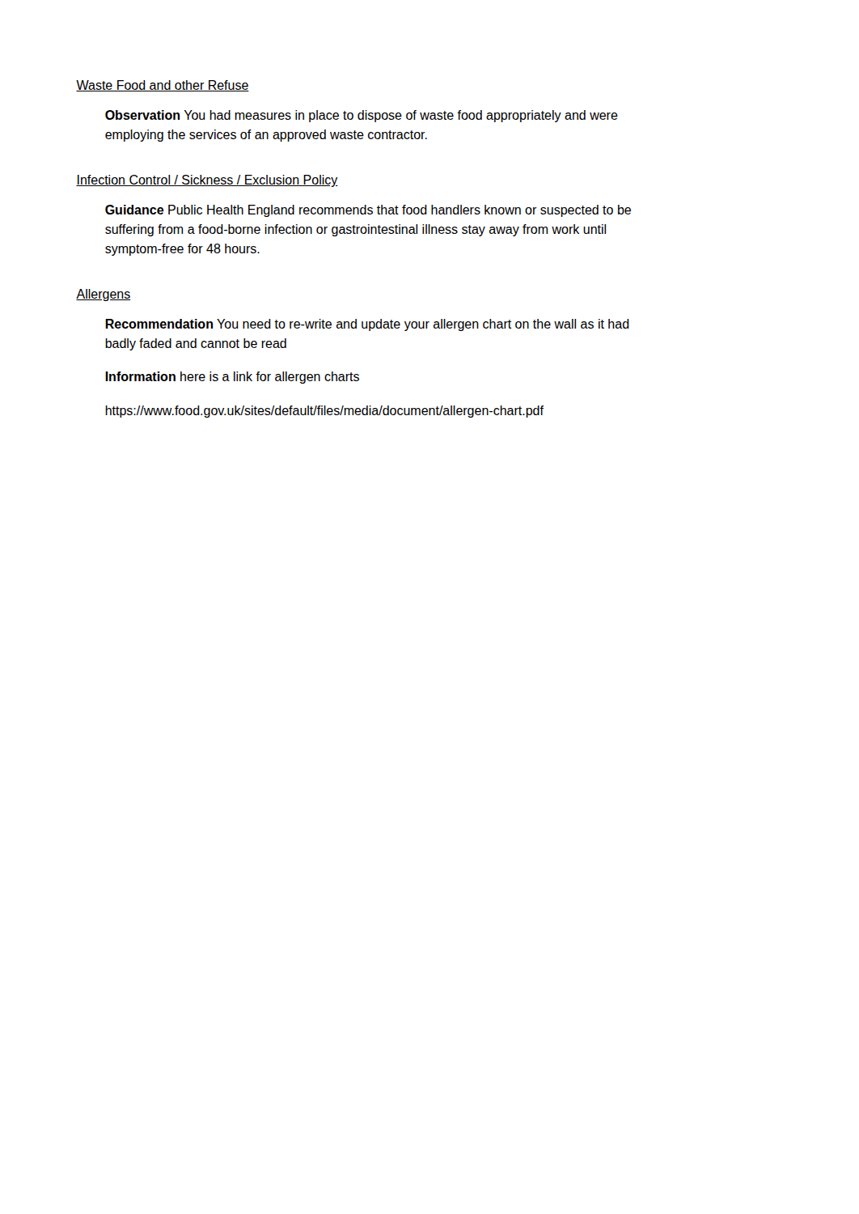Waste Food and other Refuse
Observation You had measures in place to dispose of waste food appropriately and were employing the services of an approved waste contractor.
Infection Control / Sickness / Exclusion Policy
Guidance Public Health England recommends that food handlers known or suspected to be suffering from a food-borne infection or gastrointestinal illness stay away from work until symptom-free for 48 hours.
Allergens
Recommendation You need to re-write and update your allergen chart on the wall as it had badly faded and cannot be read
Information here is a link for allergen charts
https://www.food.gov.uk/sites/default/files/media/document/allergen-chart.pdf